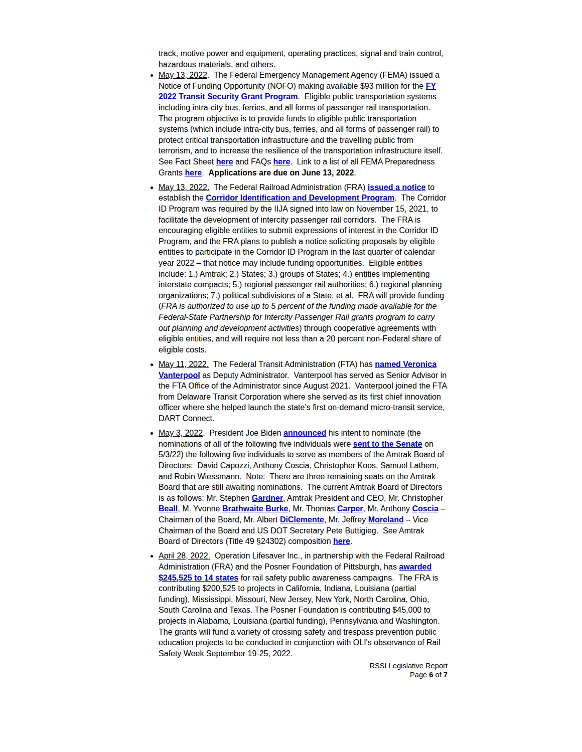track, motive power and equipment, operating practices, signal and train control, hazardous materials, and others.
May 13, 2022. The Federal Emergency Management Agency (FEMA) issued a Notice of Funding Opportunity (NOFO) making available $93 million for the FY 2022 Transit Security Grant Program. Eligible public transportation systems including intra-city bus, ferries, and all forms of passenger rail transportation. The program objective is to provide funds to eligible public transportation systems (which include intra-city bus, ferries, and all forms of passenger rail) to protect critical transportation infrastructure and the travelling public from terrorism, and to increase the resilience of the transportation infrastructure itself. See Fact Sheet here and FAQs here. Link to a list of all FEMA Preparedness Grants here. Applications are due on June 13, 2022.
May 13, 2022. The Federal Railroad Administration (FRA) issued a notice to establish the Corridor Identification and Development Program. The Corridor ID Program was required by the IIJA signed into law on November 15, 2021, to facilitate the development of intercity passenger rail corridors. The FRA is encouraging eligible entities to submit expressions of interest in the Corridor ID Program, and the FRA plans to publish a notice soliciting proposals by eligible entities to participate in the Corridor ID Program in the last quarter of calendar year 2022 – that notice may include funding opportunities. Eligible entities include: 1.) Amtrak; 2.) States; 3.) groups of States; 4.) entities implementing interstate compacts; 5.) regional passenger rail authorities; 6.) regional planning organizations; 7.) political subdivisions of a State, et al. FRA will provide funding (FRA is authorized to use up to 5 percent of the funding made available for the Federal-State Partnership for Intercity Passenger Rail grants program to carry out planning and development activities) through cooperative agreements with eligible entities, and will require not less than a 20 percent non-Federal share of eligible costs.
May 11, 2022. The Federal Transit Administration (FTA) has named Veronica Vanterpool as Deputy Administrator. Vanterpool has served as Senior Advisor in the FTA Office of the Administrator since August 2021. Vanterpool joined the FTA from Delaware Transit Corporation where she served as its first chief innovation officer where she helped launch the state’s first on-demand micro-transit service, DART Connect.
May 3, 2022. President Joe Biden announced his intent to nominate (the nominations of all of the following five individuals were sent to the Senate on 5/3/22) the following five individuals to serve as members of the Amtrak Board of Directors: David Capozzi, Anthony Coscia, Christopher Koos, Samuel Lathem, and Robin Wiessmann. Note: There are three remaining seats on the Amtrak Board that are still awaiting nominations. The current Amtrak Board of Directors is as follows: Mr. Stephen Gardner, Amtrak President and CEO, Mr. Christopher Beall, M. Yvonne Brathwaite Burke, Mr. Thomas Carper, Mr. Anthony Coscia – Chairman of the Board, Mr. Albert DiClemente, Mr. Jeffrey Moreland – Vice Chairman of the Board and US DOT Secretary Pete Buttigieg. See Amtrak Board of Directors (Title 49 §24302) composition here.
April 28, 2022. Operation Lifesaver Inc., in partnership with the Federal Railroad Administration (FRA) and the Posner Foundation of Pittsburgh, has awarded $245,525 to 14 states for rail safety public awareness campaigns. The FRA is contributing $200,525 to projects in California, Indiana, Louisiana (partial funding), Mississippi, Missouri, New Jersey, New York, North Carolina, Ohio, South Carolina and Texas. The Posner Foundation is contributing $45,000 to projects in Alabama, Louisiana (partial funding), Pennsylvania and Washington. The grants will fund a variety of crossing safety and trespass prevention public education projects to be conducted in conjunction with OLI's observance of Rail Safety Week September 19-25, 2022.
RSSI Legislative Report
Page 6 of 7